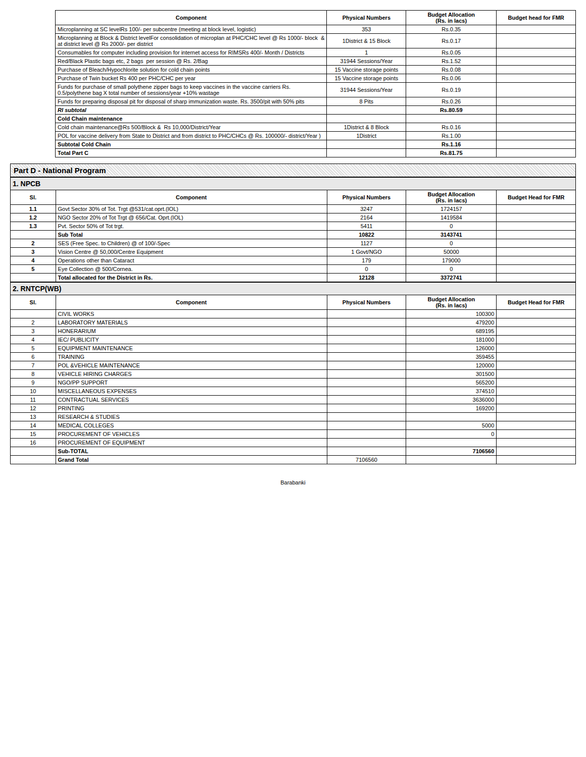| | Component | Physical Numbers | Budget Allocation (Rs. in lacs) | Budget head for FMR |
| | Microplanning at SC levelRs 100/- per subcentre (meeting at block level, logistic) | 353 | Rs.0.35 | |
| | Microplanning at Block & District levelFor consolidation of microplan at PHC/CHC level @ Rs 1000/- block & at district level @ Rs 2000/- per district | 1District & 15 Block | Rs.0.17 | |
| | Consumables for computer including provision for internet access for RIMSRs 400/- Month / Districts | 1 | Rs.0.05 | |
| | Red/Black Plastic bags etc, 2 bags per session @ Rs. 2/Bag | 31944 Sessions/Year | Rs.1.52 | |
| | Purchase of Bleach/Hypochlorite solution for cold chain points | 15 Vaccine storage points | Rs.0.08 | |
| | Purchase of Twin bucket Rs 400 per PHC/CHC per year | 15 Vaccine storage points | Rs.0.06 | |
| | Funds for purchase of small polythene zipper bags to keep vaccines in the vaccine carriers Rs. 0.5/polythene bag X total number of sessions/year +10% wastage | 31944 Sessions/Year | Rs.0.19 | |
| | Funds for preparing disposal pit for disposal of sharp immunization waste. Rs. 3500/pit with 50% pits | 8 Pits | Rs.0.26 | |
| | RI subtotal | | Rs.80.59 | |
| | Cold Chain maintenance | | | |
| | Cold chain maintenance@Rs 500/Block & Rs 10,000/District/Year | 1District & 8 Block | Rs.0.16 | |
| | POL for vaccine delivery from State to District and from district to PHC/CHCs @ Rs. 100000/- district/Year ) | 1District | Rs.1.00 | |
| | Subtotal Cold Chain | | Rs.1.16 | |
| | Total Part C | | Rs.81.75 | |
| Part D - National Program |
| 1. NPCB |
| Sl. | Component | Physical Numbers | Budget Allocation (Rs. in lacs) | Budget Head for FMR |
| 1.1 | Govt Sector 30% of Tot. Trgt @531/cat.oprt.(IOL) | 3247 | 1724157 | |
| 1.2 | NGO Sector 20% of Tot Trgt @ 656/Cat. Oprt.(IOL) | 2164 | 1419584 | |
| 1.3 | Pvt. Sector 50% of Tot trgt. | 5411 | 0 | |
| | Sub Total | 10822 | 3143741 | |
| 2 | SES (Free Spec. to Children) @ of 100/-Spec | 1127 | 0 | |
| 3 | Vision Centre @ 50,000/Centre Equipment | 1 Govt/NGO | 50000 | |
| 4 | Operations other than Cataract | 179 | 179000 | |
| 5 | Eye Collection @ 500/Cornea. | 0 | 0 | |
| | Total allocated for the District in Rs. | 12128 | 3372741 | |
| 2. RNTCP(WB) |
| Sl. | Component | Physical Numbers | Budget Allocation (Rs. in lacs) | Budget Head for FMR |
| | CIVIL WORKS | | 100300 | |
| 2 | LABORATORY MATERIALS | | 479200 | |
| 3 | HONERARIUM | | 689195 | |
| 4 | IEC/ PUBLICITY | | 181000 | |
| 5 | EQUIPMENT MAINTENANCE | | 126000 | |
| 6 | TRAINING | | 359455 | |
| 7 | POL &VEHICLE MAINTENANCE | | 120000 | |
| 8 | VEHICLE HIRING CHARGES | | 301500 | |
| 9 | NGO/PP SUPPORT | | 565200 | |
| 10 | MISCELLANEOUS EXPENSES | | 374510 | |
| 11 | CONTRACTUAL SERVICES | | 3636000 | |
| 12 | PRINTING | | 169200 | |
| 13 | RESEARCH & STUDIES | | | |
| 14 | MEDICAL COLLEGES | | 5000 | |
| 15 | PROCUREMENT OF VEHICLES | | 0 | |
| 16 | PROCUREMENT OF EQUIPMENT | | | |
| | Sub-TOTAL | | 7106560 | |
| | Grand Total | 7106560 | | |
Barabanki